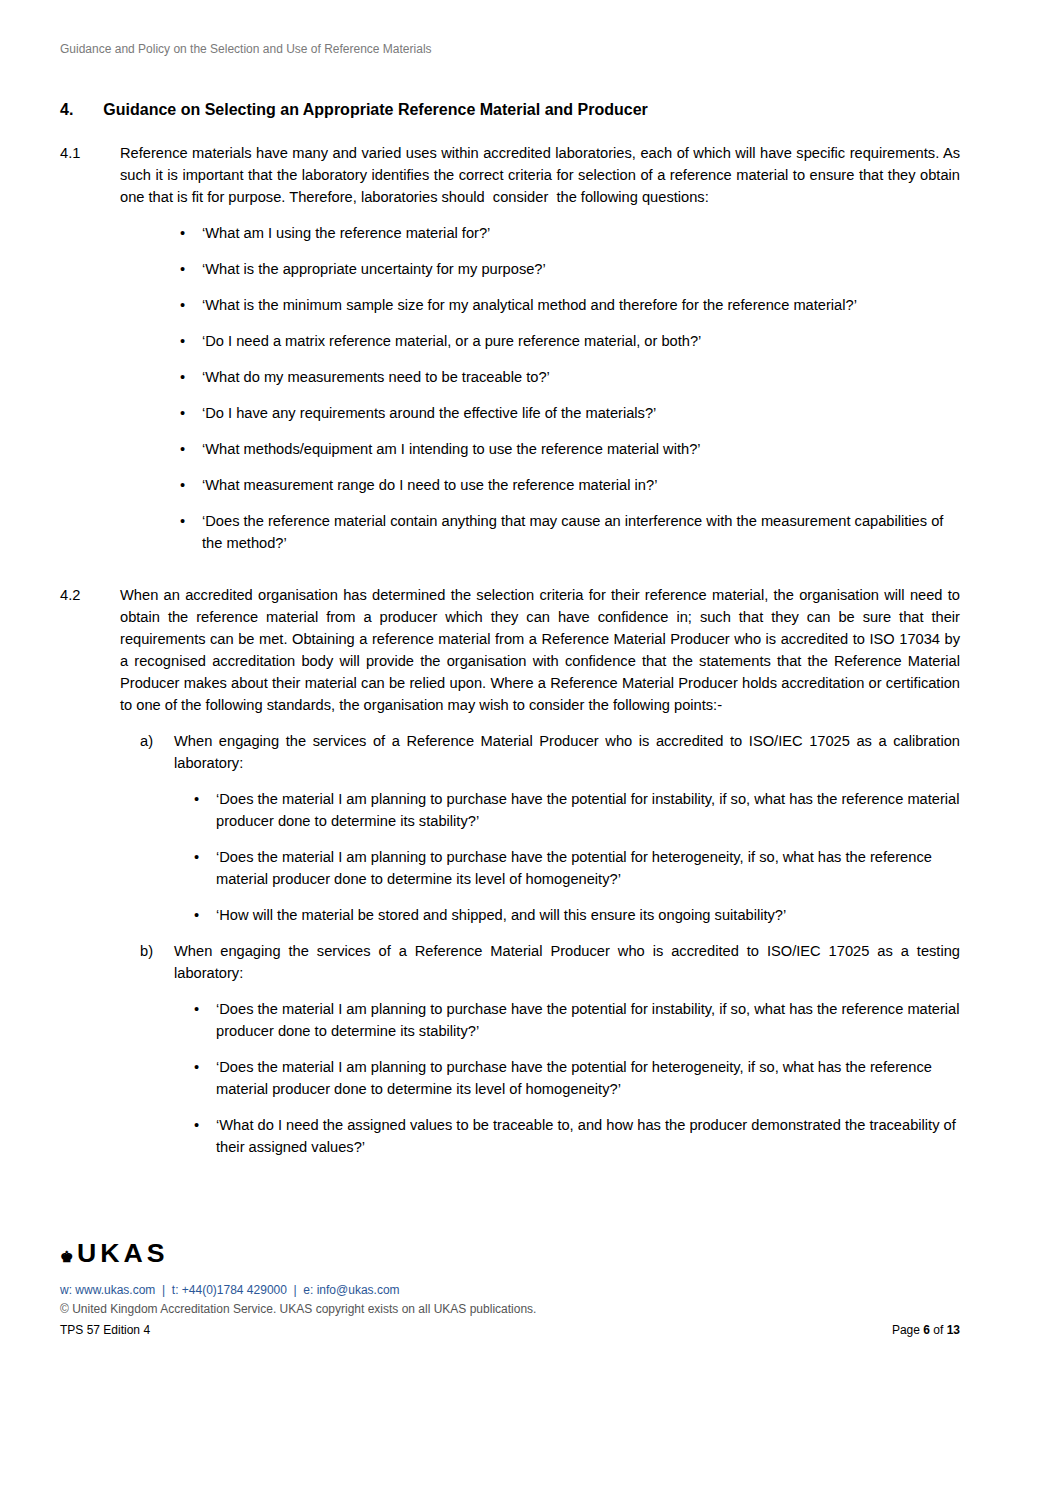Guidance and Policy on the Selection and Use of Reference Materials
4. Guidance on Selecting an Appropriate Reference Material and Producer
4.1
Reference materials have many and varied uses within accredited laboratories, each of which will have specific requirements. As such it is important that the laboratory identifies the correct criteria for selection of a reference material to ensure that they obtain one that is fit for purpose. Therefore, laboratories should consider the following questions:
‘What am I using the reference material for?’
‘What is the appropriate uncertainty for my purpose?’
‘What is the minimum sample size for my analytical method and therefore for the reference material?’
‘Do I need a matrix reference material, or a pure reference material, or both?’
‘What do my measurements need to be traceable to?’
‘Do I have any requirements around the effective life of the materials?’
‘What methods/equipment am I intending to use the reference material with?’
‘What measurement range do I need to use the reference material in?’
‘Does the reference material contain anything that may cause an interference with the measurement capabilities of the method?’
4.2
When an accredited organisation has determined the selection criteria for their reference material, the organisation will need to obtain the reference material from a producer which they can have confidence in; such that they can be sure that their requirements can be met. Obtaining a reference material from a Reference Material Producer who is accredited to ISO 17034 by a recognised accreditation body will provide the organisation with confidence that the statements that the Reference Material Producer makes about their material can be relied upon. Where a Reference Material Producer holds accreditation or certification to one of the following standards, the organisation may wish to consider the following points:-
When engaging the services of a Reference Material Producer who is accredited to ISO/IEC 17025 as a calibration laboratory:
‘Does the material I am planning to purchase have the potential for instability, if so, what has the reference material producer done to determine its stability?’
‘Does the material I am planning to purchase have the potential for heterogeneity, if so, what has the reference material producer done to determine its level of homogeneity?’
‘How will the material be stored and shipped, and will this ensure its ongoing suitability?’
When engaging the services of a Reference Material Producer who is accredited to ISO/IEC 17025 as a testing laboratory:
‘Does the material I am planning to purchase have the potential for instability, if so, what has the reference material producer done to determine its stability?’
‘Does the material I am planning to purchase have the potential for heterogeneity, if so, what has the reference material producer done to determine its level of homogeneity?’
‘What do I need the assigned values to be traceable to, and how has the producer demonstrated the traceability of their assigned values?’
♚UKAS
w: www.ukas.com | t: +44(0)1784 429000 | e: info@ukas.com
© United Kingdom Accreditation Service. UKAS copyright exists on all UKAS publications.
TPS 57 Edition 4 Page 6 of 13